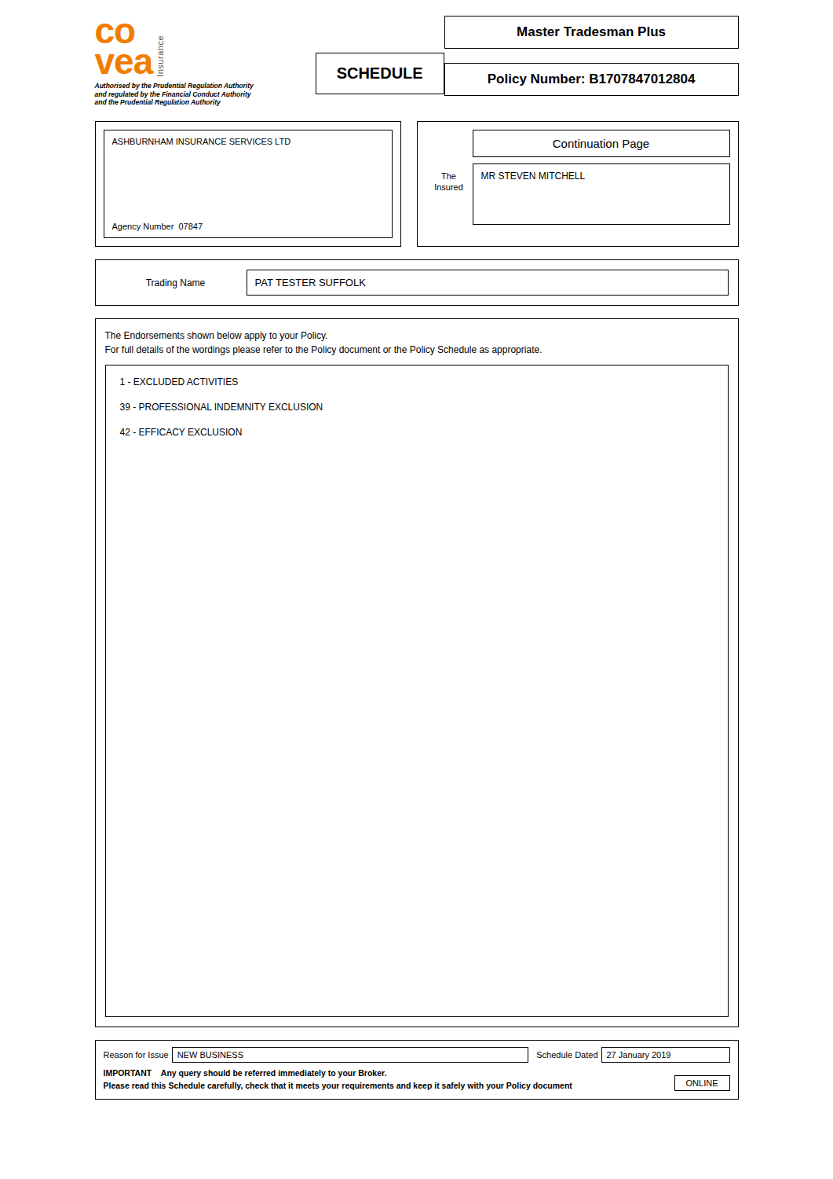co
vea
Insurance
Authorised by the Prudential Regulation Authority
and regulated by the Financial Conduct Authority
and the Prudential Regulation Authority
SCHEDULE
Master Tradesman Plus
Policy Number: B1707847012804
ASHBURNHAM INSURANCE SERVICES LTD
Agency Number 07847
The
Insured
Continuation Page
MR STEVEN MITCHELL
Trading Name
PAT TESTER SUFFOLK
The Endorsements shown below apply to your Policy.
For full details of the wordings please refer to the Policy document or the Policy Schedule as appropriate.
1 - EXCLUDED ACTIVITIES
39 - PROFESSIONAL INDEMNITY EXCLUSION
42 - EFFICACY EXCLUSION
Reason for Issue NEW BUSINESS Schedule Dated 27 January 2019
IMPORTANT Any query should be referred immediately to your Broker.
Please read this Schedule carefully, check that it meets your requirements and keep it safely with your Policy document
ONLINE